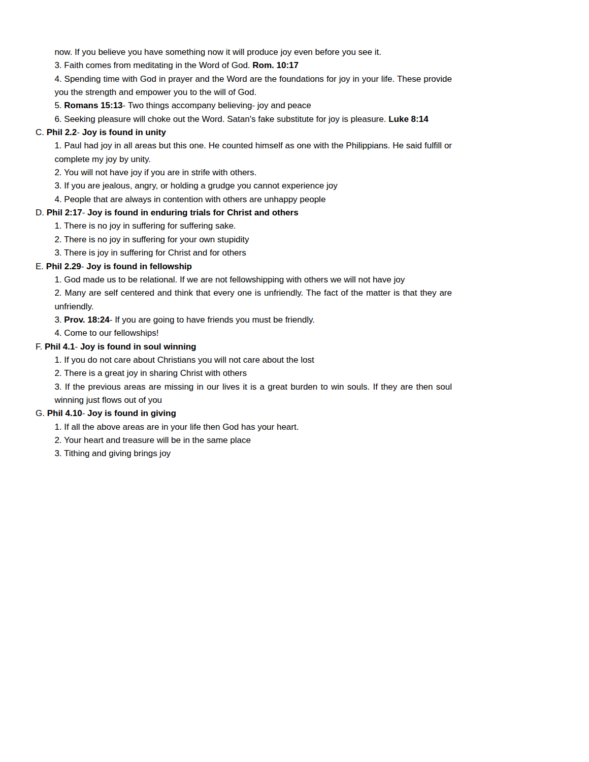now. If you believe you have something now it will produce joy even before you see it.
3. Faith comes from meditating in the Word of God. Rom. 10:17
4. Spending time with God in prayer and the Word are the foundations for joy in your life. These provide you the strength and empower you to the will of God.
5. Romans 15:13- Two things accompany believing- joy and peace
6. Seeking pleasure will choke out the Word. Satan's fake substitute for joy is pleasure. Luke 8:14
C. Phil 2.2- Joy is found in unity
1. Paul had joy in all areas but this one. He counted himself as one with the Philippians. He said fulfill or complete my joy by unity.
2. You will not have joy if you are in strife with others.
3. If you are jealous, angry, or holding a grudge you cannot experience joy
4. People that are always in contention with others are unhappy people
D. Phil 2:17- Joy is found in enduring trials for Christ and others
1. There is no joy in suffering for suffering sake.
2. There is no joy in suffering for your own stupidity
3. There is joy in suffering for Christ and for others
E. Phil 2.29- Joy is found in fellowship
1. God made us to be relational. If we are not fellowshipping with others we will not have joy
2. Many are self centered and think that every one is unfriendly. The fact of the matter is that they are unfriendly.
3. Prov. 18:24- If you are going to have friends you must be friendly.
4. Come to our fellowships!
F. Phil 4.1- Joy is found in soul winning
1. If you do not care about Christians you will not care about the lost
2. There is a great joy in sharing Christ with others
3. If the previous areas are missing in our lives it is a great burden to win souls. If they are then soul winning just flows out of you
G. Phil 4.10- Joy is found in giving
1. If all the above areas are in your life then God has your heart.
2. Your heart and treasure will be in the same place
3. Tithing and giving brings joy